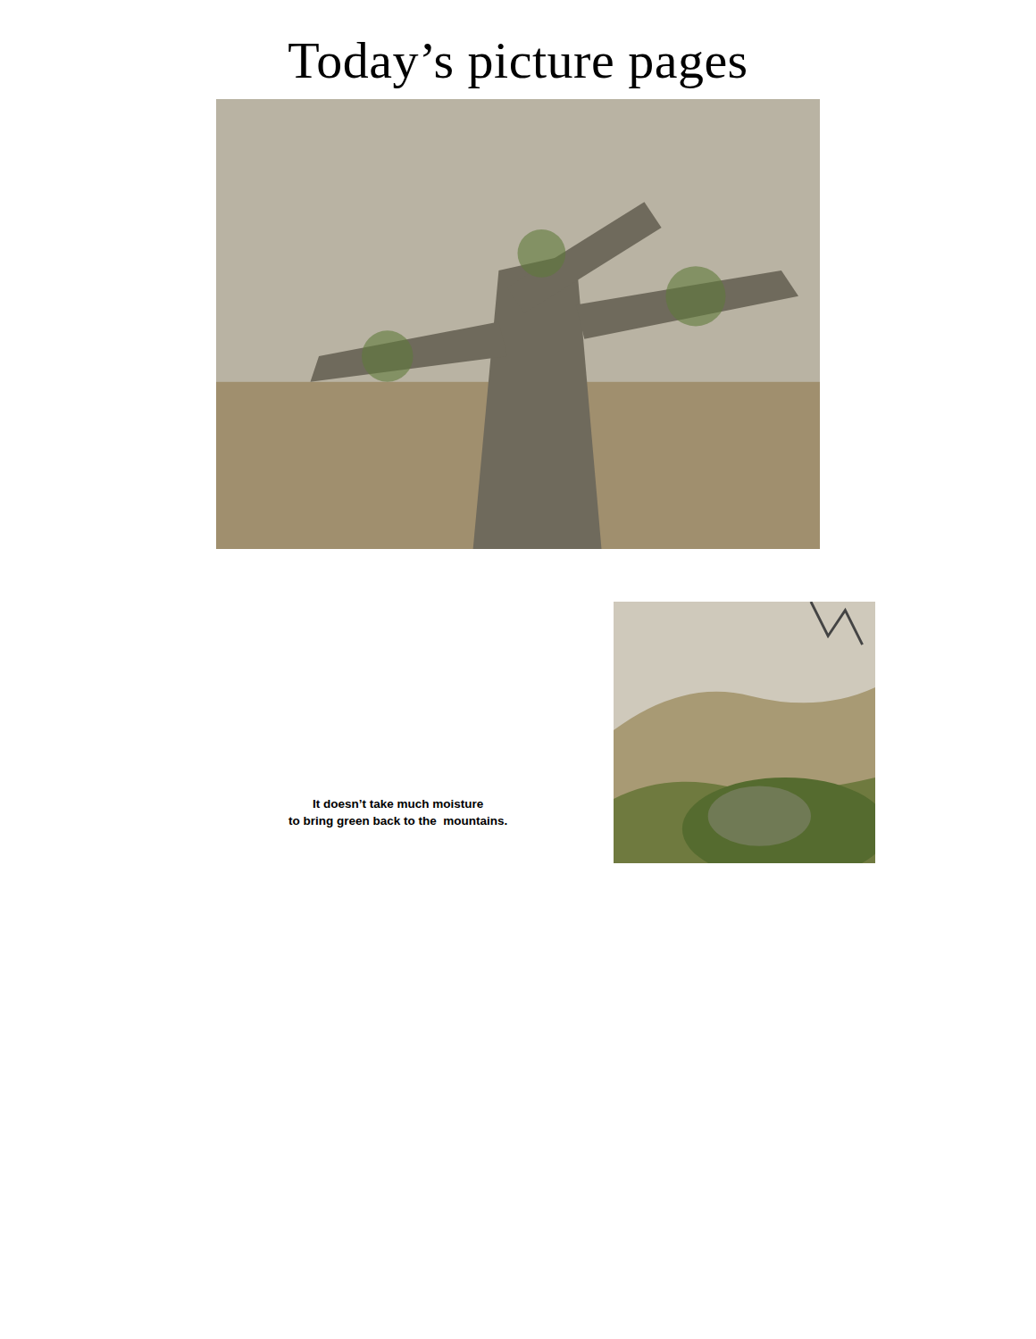Today’s picture pages
It doesn’t take much moisture
to bring green back to the mountains.